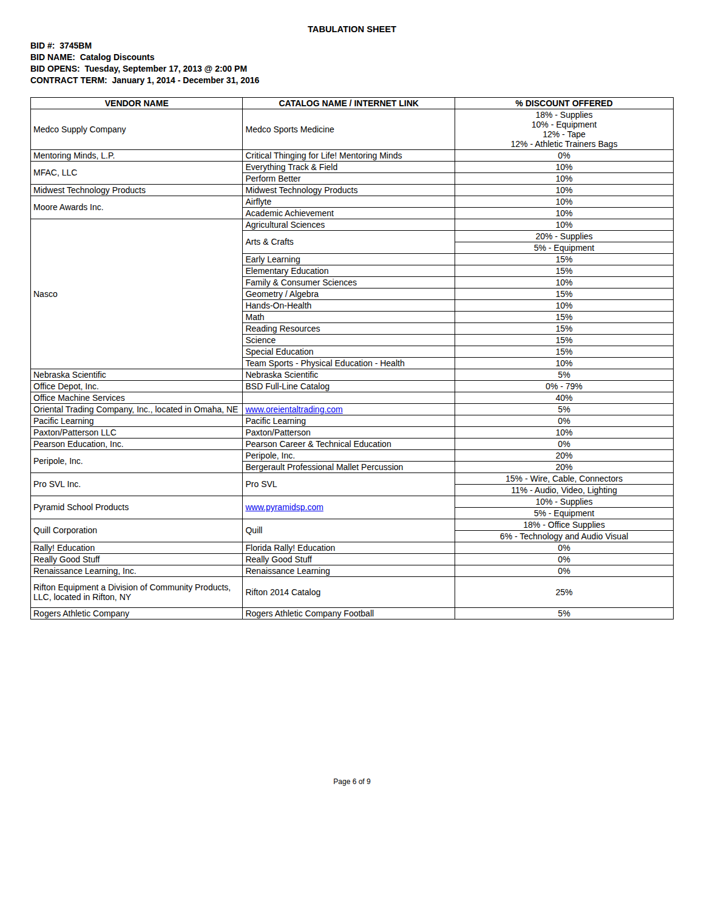TABULATION SHEET
BID #: 3745BM
BID NAME: Catalog Discounts
BID OPENS: Tuesday, September 17, 2013 @ 2:00 PM
CONTRACT TERM: January 1, 2014 - December 31, 2016
| VENDOR NAME | CATALOG NAME / INTERNET LINK | % DISCOUNT OFFERED |
| --- | --- | --- |
| Medco Supply Company | Medco Sports Medicine | 18% - Supplies 10% - Equipment 12% - Tape 12% - Athletic Trainers Bags |
| Mentoring Minds, L.P. | Critical Thinging for Life! Mentoring Minds | 0% |
| MFAC, LLC | Everything Track & Field | 10% |
| Perform Better | 10% |
| Midwest Technology Products | Midwest Technology Products | 10% |
| Moore Awards Inc. | Airflyte | 10% |
| Academic Achievement | 10% |
| Nasco | Agricultural Sciences | 10% |
| Arts & Crafts | 20% - Supplies 5% - Equipment |
| Early Learning | 15% |
| Elementary Education | 15% |
| Family & Consumer Sciences | 10% |
| Geometry / Algebra | 15% |
| Hands-On-Health | 10% |
| Math | 15% |
| Reading Resources | 15% |
| Science | 15% |
| Special Education | 15% |
| Team Sports - Physical Education - Health | 10% |
| Nebraska Scientific | Nebraska Scientific | 5% |
| Office Depot, Inc. | BSD Full-Line Catalog | 0% - 79% |
| Office Machine Services | | 40% |
| Oriental Trading Company, Inc., located in Omaha, NE | www.oreientaltrading.com | 5% |
| Pacific Learning | Pacific Learning | 0% |
| Paxton/Patterson LLC | Paxton/Patterson | 10% |
| Pearson Education, Inc. | Pearson Career & Technical Education | 0% |
| Peripole, Inc. | Peripole, Inc. | 20% |
| Bergerault Professional Mallet Percussion | 20% |
| Pro SVL Inc. | Pro SVL | 15% - Wire, Cable, Connectors 11% - Audio, Video, Lighting |
| Pyramid School Products | www.pyramidsp.com | 10% - Supplies 5% - Equipment |
| Quill Corporation | Quill | 18% - Office Supplies 6% - Technology and Audio Visual |
| Rally! Education | Florida Rally! Education | 0% |
| Really Good Stuff | Really Good Stuff | 0% |
| Renaissance Learning, Inc. | Renaissance Learning | 0% |
| Rifton Equipment a Division of Community Products, LLC, located in Rifton, NY | Rifton 2014 Catalog | 25% |
| Rogers Athletic Company | Rogers Athletic Company Football | 5% |
Page 6 of 9